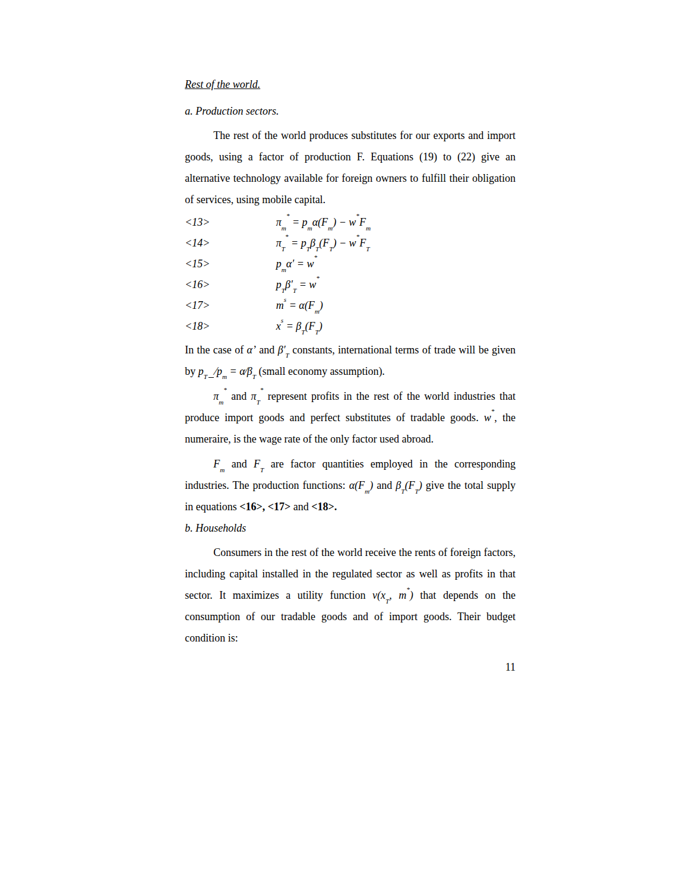Rest of the world.
a. Production sectors.
The rest of the world produces substitutes for our exports and import goods, using a factor of production F. Equations (19) to (22) give an alternative technology available for foreign owners to fulfill their obligation of services, using mobile capital.
<13>
πm* = pmα(Fm) − w*Fm
<14>
πT* = pTβT(FT) − w*FT
<15>
pmα′ = w*
<16>
pTβ′T = w*
<17>
ms = α(Fm)
<18>
xs = βT(FT)
In the case of α’ and β′T constants, international terms of trade will be given by pT ⁄pm = α⁄βT (small economy assumption).
πm* and πT* represent profits in the rest of the world industries that produce import goods and perfect substitutes of tradable goods. w*, the numeraire, is the wage rate of the only factor used abroad.
Fm and FT are factor quantities employed in the corresponding industries. The production functions: α(Fm) and βT(FT) give the total supply in equations <16>, <17> and <18>.
b. Households
Consumers in the rest of the world receive the rents of foreign factors, including capital installed in the regulated sector as well as profits in that sector. It maximizes a utility function v(xT, m*) that depends on the consumption of our tradable goods and of import goods. Their budget condition is:
11